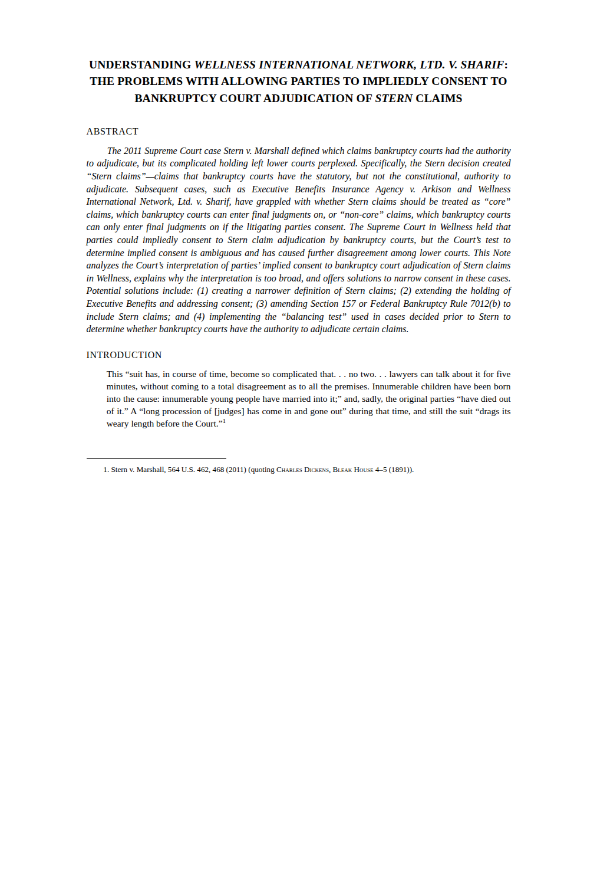Understanding Wellness International Network, Ltd. v. Sharif: The Problems with Allowing Parties to Impliedly Consent to Bankruptcy Court Adjudication of Stern Claims
Abstract
The 2011 Supreme Court case Stern v. Marshall defined which claims bankruptcy courts had the authority to adjudicate, but its complicated holding left lower courts perplexed. Specifically, the Stern decision created “Stern claims”—claims that bankruptcy courts have the statutory, but not the constitutional, authority to adjudicate. Subsequent cases, such as Executive Benefits Insurance Agency v. Arkison and Wellness International Network, Ltd. v. Sharif, have grappled with whether Stern claims should be treated as “core” claims, which bankruptcy courts can enter final judgments on, or “non-core” claims, which bankruptcy courts can only enter final judgments on if the litigating parties consent. The Supreme Court in Wellness held that parties could impliedly consent to Stern claim adjudication by bankruptcy courts, but the Court’s test to determine implied consent is ambiguous and has caused further disagreement among lower courts. This Note analyzes the Court’s interpretation of parties’ implied consent to bankruptcy court adjudication of Stern claims in Wellness, explains why the interpretation is too broad, and offers solutions to narrow consent in these cases. Potential solutions include: (1) creating a narrower definition of Stern claims; (2) extending the holding of Executive Benefits and addressing consent; (3) amending Section 157 or Federal Bankruptcy Rule 7012(b) to include Stern claims; and (4) implementing the “balancing test” used in cases decided prior to Stern to determine whether bankruptcy courts have the authority to adjudicate certain claims.
Introduction
This “suit has, in course of time, become so complicated that. . . no two. . . lawyers can talk about it for five minutes, without coming to a total disagreement as to all the premises. Innumerable children have been born into the cause: innumerable young people have married into it;” and, sadly, the original parties “have died out of it.” A “long procession of [judges] has come in and gone out” during that time, and still the suit “drags its weary length before the Court.”1
1. Stern v. Marshall, 564 U.S. 462, 468 (2011) (quoting Charles Dickens, Bleak House 4–5 (1891)).